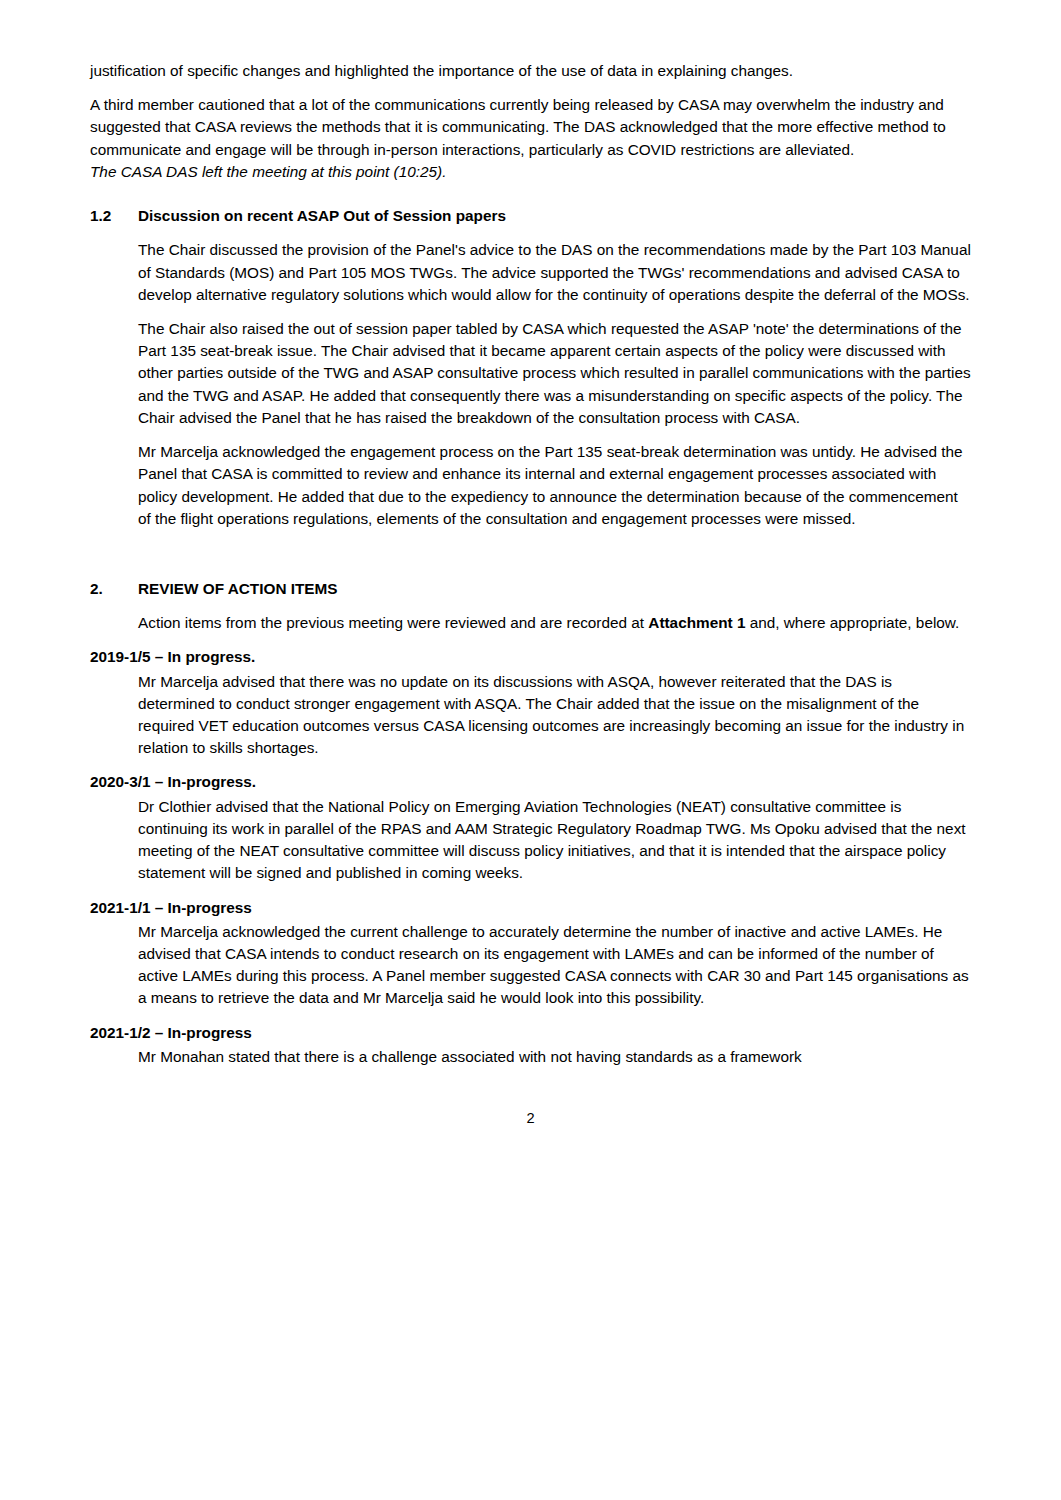justification of specific changes and highlighted the importance of the use of data in explaining changes.
A third member cautioned that a lot of the communications currently being released by CASA may overwhelm the industry and suggested that CASA reviews the methods that it is communicating. The DAS acknowledged that the more effective method to communicate and engage will be through in-person interactions, particularly as COVID restrictions are alleviated.
The CASA DAS left the meeting at this point (10:25).
1.2
Discussion on recent ASAP Out of Session papers
The Chair discussed the provision of the Panel's advice to the DAS on the recommendations made by the Part 103 Manual of Standards (MOS) and Part 105 MOS TWGs. The advice supported the TWGs' recommendations and advised CASA to develop alternative regulatory solutions which would allow for the continuity of operations despite the deferral of the MOSs.
The Chair also raised the out of session paper tabled by CASA which requested the ASAP 'note' the determinations of the Part 135 seat-break issue. The Chair advised that it became apparent certain aspects of the policy were discussed with other parties outside of the TWG and ASAP consultative process which resulted in parallel communications with the parties and the TWG and ASAP. He added that consequently there was a misunderstanding on specific aspects of the policy. The Chair advised the Panel that he has raised the breakdown of the consultation process with CASA.
Mr Marcelja acknowledged the engagement process on the Part 135 seat-break determination was untidy. He advised the Panel that CASA is committed to review and enhance its internal and external engagement processes associated with policy development. He added that due to the expediency to announce the determination because of the commencement of the flight operations regulations, elements of the consultation and engagement processes were missed.
2.
REVIEW OF ACTION ITEMS
Action items from the previous meeting were reviewed and are recorded at Attachment 1 and, where appropriate, below.
2019-1/5 – In progress.
Mr Marcelja advised that there was no update on its discussions with ASQA, however reiterated that the DAS is determined to conduct stronger engagement with ASQA. The Chair added that the issue on the misalignment of the required VET education outcomes versus CASA licensing outcomes are increasingly becoming an issue for the industry in relation to skills shortages.
2020-3/1 – In-progress.
Dr Clothier advised that the National Policy on Emerging Aviation Technologies (NEAT) consultative committee is continuing its work in parallel of the RPAS and AAM Strategic Regulatory Roadmap TWG. Ms Opoku advised that the next meeting of the NEAT consultative committee will discuss policy initiatives, and that it is intended that the airspace policy statement will be signed and published in coming weeks.
2021-1/1 – In-progress
Mr Marcelja acknowledged the current challenge to accurately determine the number of inactive and active LAMEs. He advised that CASA intends to conduct research on its engagement with LAMEs and can be informed of the number of active LAMEs during this process. A Panel member suggested CASA connects with CAR 30 and Part 145 organisations as a means to retrieve the data and Mr Marcelja said he would look into this possibility.
2021-1/2 – In-progress
Mr Monahan stated that there is a challenge associated with not having standards as a framework
2